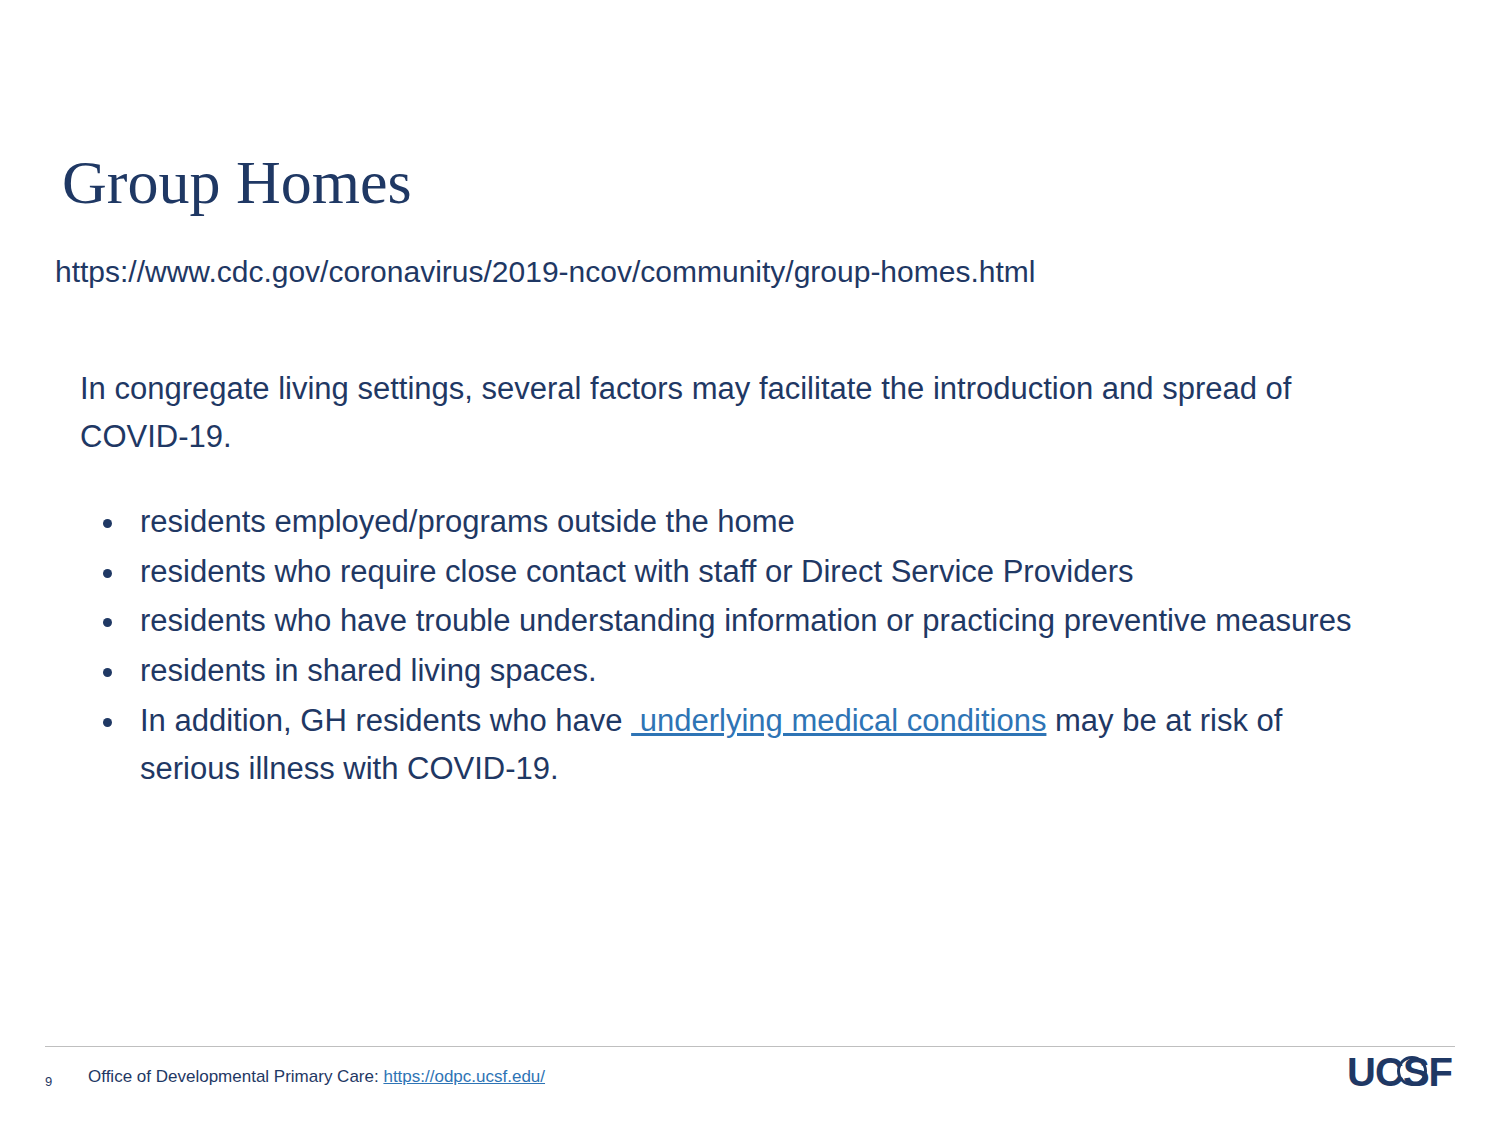Group Homes
https://www.cdc.gov/coronavirus/2019-ncov/community/group-homes.html
In congregate living settings, several factors may facilitate the introduction and spread of COVID-19.
residents employed/programs outside the home
residents who require close contact with staff or Direct Service Providers
residents who have trouble understanding information or practicing preventive measures
residents in shared living spaces.
In addition, GH residents who have underlying medical conditions may be at risk of serious illness with COVID-19.
9
Office of Developmental Primary Care: https://odpc.ucsf.edu/
UCSF